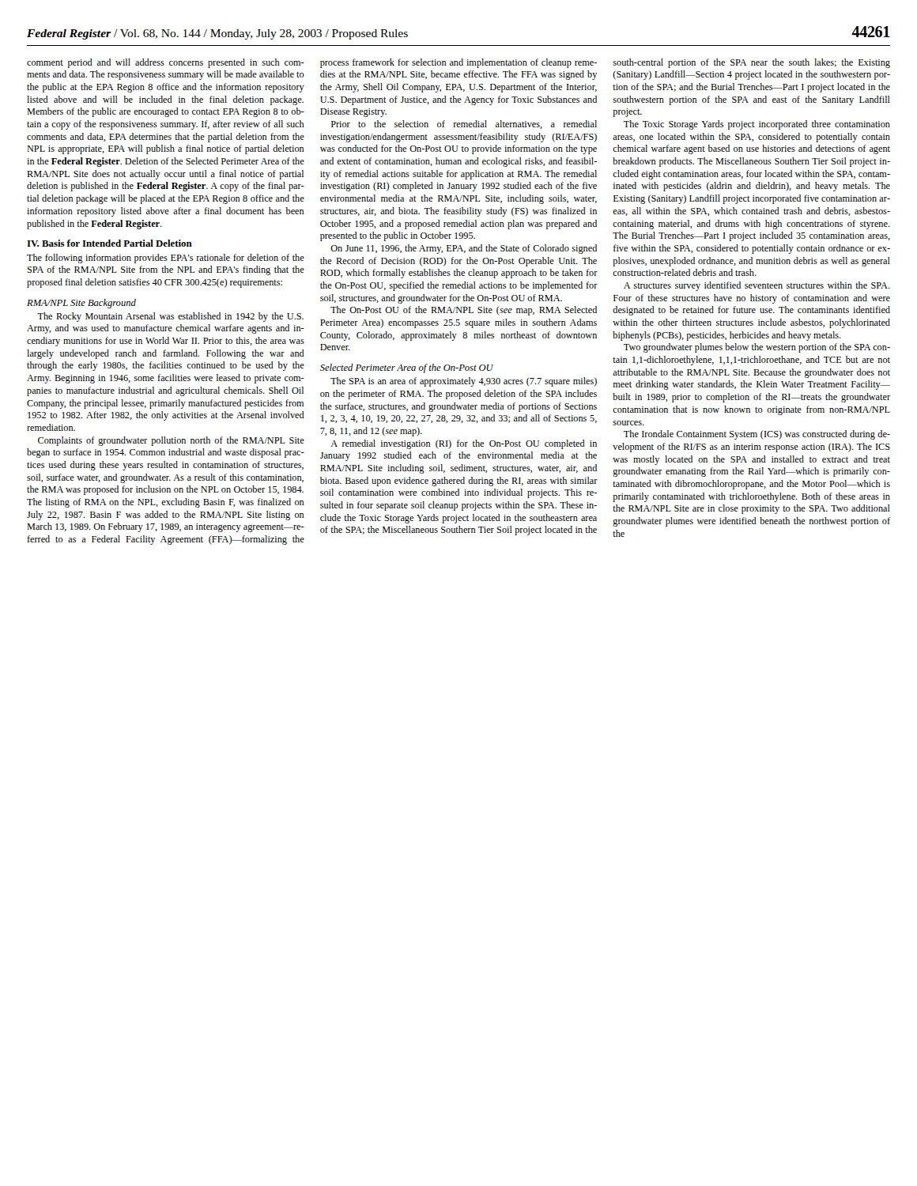Federal Register / Vol. 68, No. 144 / Monday, July 28, 2003 / Proposed Rules
44261
comment period and will address concerns presented in such comments and data. The responsiveness summary will be made available to the public at the EPA Region 8 office and the information repository listed above and will be included in the final deletion package. Members of the public are encouraged to contact EPA Region 8 to obtain a copy of the responsiveness summary. If, after review of all such comments and data, EPA determines that the partial deletion from the NPL is appropriate, EPA will publish a final notice of partial deletion in the Federal Register. Deletion of the Selected Perimeter Area of the RMA/NPL Site does not actually occur until a final notice of partial deletion is published in the Federal Register. A copy of the final partial deletion package will be placed at the EPA Region 8 office and the information repository listed above after a final document has been published in the Federal Register.
IV. Basis for Intended Partial Deletion
The following information provides EPA's rationale for deletion of the SPA of the RMA/NPL Site from the NPL and EPA's finding that the proposed final deletion satisfies 40 CFR 300.425(e) requirements:
RMA/NPL Site Background
The Rocky Mountain Arsenal was established in 1942 by the U.S. Army, and was used to manufacture chemical warfare agents and incendiary munitions for use in World War II. Prior to this, the area was largely undeveloped ranch and farmland. Following the war and through the early 1980s, the facilities continued to be used by the Army. Beginning in 1946, some facilities were leased to private companies to manufacture industrial and agricultural chemicals. Shell Oil Company, the principal lessee, primarily manufactured pesticides from 1952 to 1982. After 1982, the only activities at the Arsenal involved remediation.
Complaints of groundwater pollution north of the RMA/NPL Site began to surface in 1954. Common industrial and waste disposal practices used during these years resulted in contamination of structures, soil, surface water, and groundwater. As a result of this contamination, the RMA was proposed for inclusion on the NPL on October 15, 1984. The listing of RMA on the NPL, excluding Basin F, was finalized on July 22, 1987. Basin F was added to the RMA/NPL Site listing on March 13, 1989. On February 17, 1989, an interagency agreement—referred to as a Federal Facility Agreement (FFA)—formalizing the process framework for selection and implementation of cleanup remedies at the RMA/NPL Site, became effective. The FFA was signed by the Army, Shell Oil Company, EPA, U.S. Department of the Interior, U.S. Department of Justice, and the Agency for Toxic Substances and Disease Registry.
Prior to the selection of remedial alternatives, a remedial investigation/endangerment assessment/feasibility study (RI/EA/FS) was conducted for the On-Post OU to provide information on the type and extent of contamination, human and ecological risks, and feasibility of remedial actions suitable for application at RMA. The remedial investigation (RI) completed in January 1992 studied each of the five environmental media at the RMA/NPL Site, including soils, water, structures, air, and biota. The feasibility study (FS) was finalized in October 1995, and a proposed remedial action plan was prepared and presented to the public in October 1995.
On June 11, 1996, the Army, EPA, and the State of Colorado signed the Record of Decision (ROD) for the On-Post Operable Unit. The ROD, which formally establishes the cleanup approach to be taken for the On-Post OU, specified the remedial actions to be implemented for soil, structures, and groundwater for the On-Post OU of RMA.
The On-Post OU of the RMA/NPL Site (see map, RMA Selected Perimeter Area) encompasses 25.5 square miles in southern Adams County, Colorado, approximately 8 miles northeast of downtown Denver.
Selected Perimeter Area of the On-Post OU
The SPA is an area of approximately 4,930 acres (7.7 square miles) on the perimeter of RMA. The proposed deletion of the SPA includes the surface, structures, and groundwater media of portions of Sections 1, 2, 3, 4, 10, 19, 20, 22, 27, 28, 29, 32, and 33; and all of Sections 5, 7, 8, 11, and 12 (see map).
A remedial investigation (RI) for the On-Post OU completed in January 1992 studied each of the environmental media at the RMA/NPL Site including soil, sediment, structures, water, air, and biota. Based upon evidence gathered during the RI, areas with similar soil contamination were combined into individual projects. This resulted in four separate soil cleanup projects within the SPA. These include the Toxic Storage Yards project located in the southeastern area of the SPA; the Miscellaneous Southern Tier Soil project located in the south-central portion of the SPA near the south lakes; the Existing (Sanitary) Landfill—Section 4 project located in the southwestern portion of the SPA; and the Burial Trenches—Part I project located in the southwestern portion of the SPA and east of the Sanitary Landfill project.
The Toxic Storage Yards project incorporated three contamination areas, one located within the SPA, considered to potentially contain chemical warfare agent based on use histories and detections of agent breakdown products. The Miscellaneous Southern Tier Soil project included eight contamination areas, four located within the SPA, contaminated with pesticides (aldrin and dieldrin), and heavy metals. The Existing (Sanitary) Landfill project incorporated five contamination areas, all within the SPA, which contained trash and debris, asbestos-containing material, and drums with high concentrations of styrene. The Burial Trenches—Part I project included 35 contamination areas, five within the SPA, considered to potentially contain ordnance or explosives, unexploded ordnance, and munition debris as well as general construction-related debris and trash.
A structures survey identified seventeen structures within the SPA. Four of these structures have no history of contamination and were designated to be retained for future use. The contaminants identified within the other thirteen structures include asbestos, polychlorinated biphenyls (PCBs), pesticides, herbicides and heavy metals.
Two groundwater plumes below the western portion of the SPA contain 1,1-dichloroethylene, 1,1,1-trichloroethane, and TCE but are not attributable to the RMA/NPL Site. Because the groundwater does not meet drinking water standards, the Klein Water Treatment Facility—built in 1989, prior to completion of the RI—treats the groundwater contamination that is now known to originate from non-RMA/NPL sources.
The Irondale Containment System (ICS) was constructed during development of the RI/FS as an interim response action (IRA). The ICS was mostly located on the SPA and installed to extract and treat groundwater emanating from the Rail Yard—which is primarily contaminated with dibromochloropropane, and the Motor Pool—which is primarily contaminated with trichloroethylene. Both of these areas in the RMA/NPL Site are in close proximity to the SPA. Two additional groundwater plumes were identified beneath the northwest portion of the